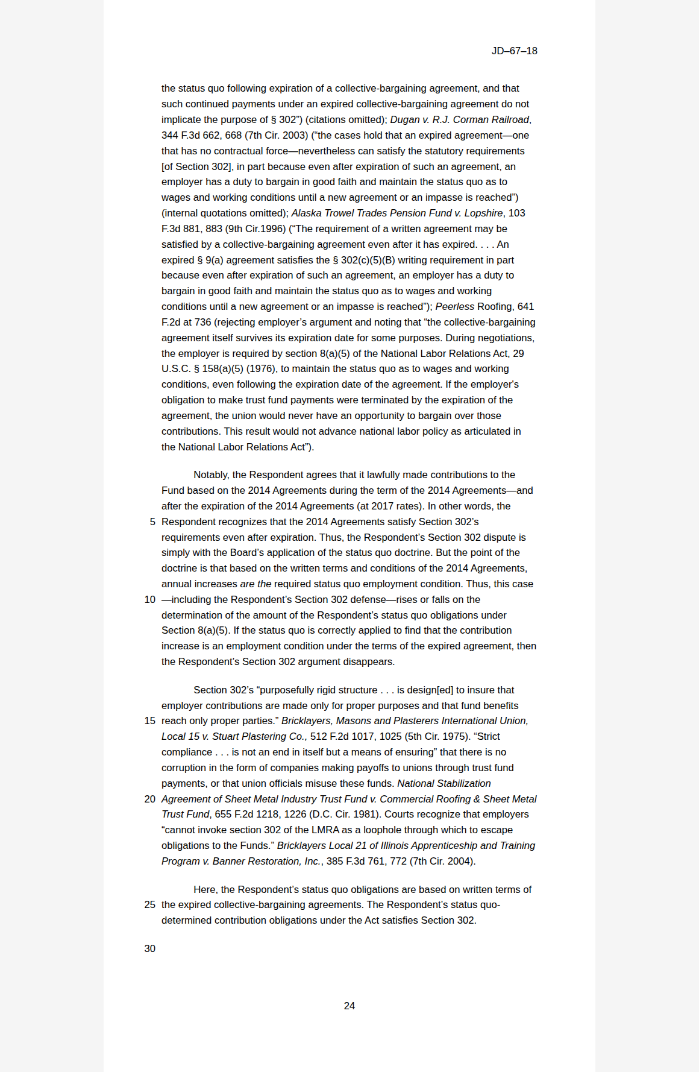JD–67–18
the status quo following expiration of a collective-bargaining agreement, and that such continued payments under an expired collective-bargaining agreement do not implicate the purpose of § 302”) (citations omitted); Dugan v. R.J. Corman Railroad, 344 F.3d 662, 668 (7th Cir. 2003) (“the cases hold that an expired agreement—one that has no contractual force—nevertheless can satisfy the statutory requirements [of Section 302], in part because even after expiration of such an agreement, an employer has a duty to bargain in good faith and maintain the status quo as to wages and working conditions until a new agreement or an impasse is reached”) (internal quotations omitted); Alaska Trowel Trades Pension Fund v. Lopshire, 103 F.3d 881, 883 (9th Cir.1996) (“The requirement of a written agreement may be satisfied by a collective-bargaining agreement even after it has expired. . . . An expired § 9(a) agreement satisfies the § 302(c)(5)(B) writing requirement in part because even after expiration of such an agreement, an employer has a duty to bargain in good faith and maintain the status quo as to wages and working conditions until a new agreement or an impasse is reached”); Peerless Roofing, 641 F.2d at 736 (rejecting employer’s argument and noting that “the collective-bargaining agreement itself survives its expiration date for some purposes. During negotiations, the employer is required by section 8(a)(5) of the National Labor Relations Act, 29 U.S.C. § 158(a)(5) (1976), to maintain the status quo as to wages and working conditions, even following the expiration date of the agreement. If the employer's obligation to make trust fund payments were terminated by the expiration of the agreement, the union would never have an opportunity to bargain over those contributions. This result would not advance national labor policy as articulated in the National Labor Relations Act”).
5 10
Notably, the Respondent agrees that it lawfully made contributions to the Fund based on the 2014 Agreements during the term of the 2014 Agreements—and after the expiration of the 2014 Agreements (at 2017 rates). In other words, the Respondent recognizes that the 2014 Agreements satisfy Section 302’s requirements even after expiration. Thus, the Respondent’s Section 302 dispute is simply with the Board’s application of the status quo doctrine. But the point of the doctrine is that based on the written terms and conditions of the 2014 Agreements, annual increases are the required status quo employment condition. Thus, this case—including the Respondent’s Section 302 defense—rises or falls on the determination of the amount of the Respondent’s status quo obligations under Section 8(a)(5). If the status quo is correctly applied to find that the contribution increase is an employment condition under the terms of the expired agreement, then the Respondent’s Section 302 argument disappears.
15 20
Section 302’s “purposefully rigid structure . . . is design[ed] to insure that employer contributions are made only for proper purposes and that fund benefits reach only proper parties.” Bricklayers, Masons and Plasterers International Union, Local 15 v. Stuart Plastering Co., 512 F.2d 1017, 1025 (5th Cir. 1975). “Strict compliance . . . is not an end in itself but a means of ensuring” that there is no corruption in the form of companies making payoffs to unions through trust fund payments, or that union officials misuse these funds. National Stabilization Agreement of Sheet Metal Industry Trust Fund v. Commercial Roofing & Sheet Metal Trust Fund, 655 F.2d 1218, 1226 (D.C. Cir. 1981). Courts recognize that employers “cannot invoke section 302 of the LMRA as a loophole through which to escape obligations to the Funds.” Bricklayers Local 21 of Illinois Apprenticeship and Training Program v. Banner Restoration, Inc., 385 F.3d 761, 772 (7th Cir. 2004).
25
Here, the Respondent’s status quo obligations are based on written terms of the expired collective-bargaining agreements. The Respondent’s status quo-determined contribution obligations under the Act satisfies Section 302.
30
24